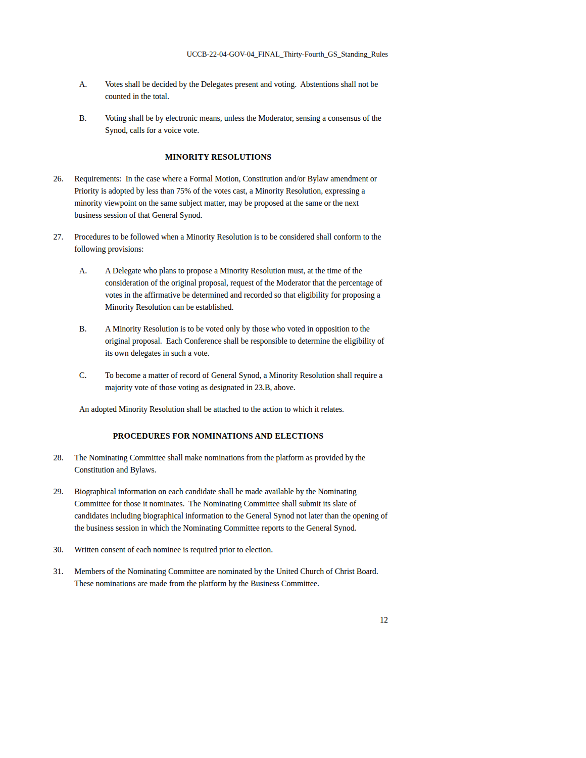UCCB-22-04-GOV-04_FINAL_Thirty-Fourth_GS_Standing_Rules
A.
Votes shall be decided by the Delegates present and voting. Abstentions shall not be counted in the total.
B.
Voting shall be by electronic means, unless the Moderator, sensing a consensus of the Synod, calls for a voice vote.
MINORITY RESOLUTIONS
26.
Requirements: In the case where a Formal Motion, Constitution and/or Bylaw amendment or Priority is adopted by less than 75% of the votes cast, a Minority Resolution, expressing a minority viewpoint on the same subject matter, may be proposed at the same or the next business session of that General Synod.
27.
Procedures to be followed when a Minority Resolution is to be considered shall conform to the following provisions:
A.
A Delegate who plans to propose a Minority Resolution must, at the time of the consideration of the original proposal, request of the Moderator that the percentage of votes in the affirmative be determined and recorded so that eligibility for proposing a Minority Resolution can be established.
B.
A Minority Resolution is to be voted only by those who voted in opposition to the original proposal. Each Conference shall be responsible to determine the eligibility of its own delegates in such a vote.
C.
To become a matter of record of General Synod, a Minority Resolution shall require a majority vote of those voting as designated in 23.B, above.
An adopted Minority Resolution shall be attached to the action to which it relates.
PROCEDURES FOR NOMINATIONS AND ELECTIONS
28.
The Nominating Committee shall make nominations from the platform as provided by the Constitution and Bylaws.
29.
Biographical information on each candidate shall be made available by the Nominating Committee for those it nominates. The Nominating Committee shall submit its slate of candidates including biographical information to the General Synod not later than the opening of the business session in which the Nominating Committee reports to the General Synod.
30.
Written consent of each nominee is required prior to election.
31.
Members of the Nominating Committee are nominated by the United Church of Christ Board. These nominations are made from the platform by the Business Committee.
12